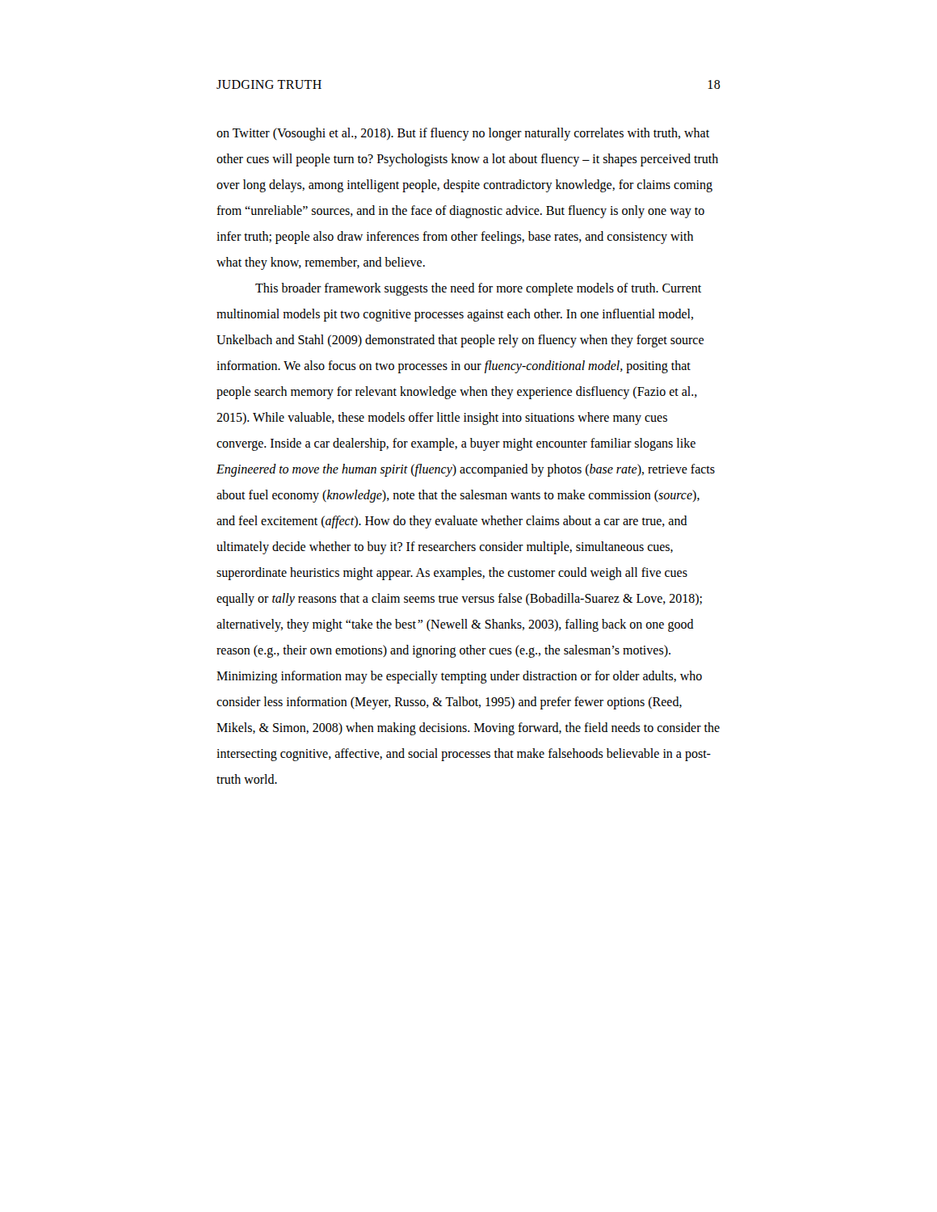Judging Truth 18
on Twitter (Vosoughi et al., 2018). But if fluency no longer naturally correlates with truth, what other cues will people turn to? Psychologists know a lot about fluency – it shapes perceived truth over long delays, among intelligent people, despite contradictory knowledge, for claims coming from “unreliable” sources, and in the face of diagnostic advice. But fluency is only one way to infer truth; people also draw inferences from other feelings, base rates, and consistency with what they know, remember, and believe.
This broader framework suggests the need for more complete models of truth. Current multinomial models pit two cognitive processes against each other. In one influential model, Unkelbach and Stahl (2009) demonstrated that people rely on fluency when they forget source information. We also focus on two processes in our fluency-conditional model, positing that people search memory for relevant knowledge when they experience disfluency (Fazio et al., 2015). While valuable, these models offer little insight into situations where many cues converge. Inside a car dealership, for example, a buyer might encounter familiar slogans like Engineered to move the human spirit (fluency) accompanied by photos (base rate), retrieve facts about fuel economy (knowledge), note that the salesman wants to make commission (source), and feel excitement (affect). How do they evaluate whether claims about a car are true, and ultimately decide whether to buy it? If researchers consider multiple, simultaneous cues, superordinate heuristics might appear. As examples, the customer could weigh all five cues equally or tally reasons that a claim seems true versus false (Bobadilla-Suarez & Love, 2018); alternatively, they might “take the best” (Newell & Shanks, 2003), falling back on one good reason (e.g., their own emotions) and ignoring other cues (e.g., the salesman’s motives). Minimizing information may be especially tempting under distraction or for older adults, who consider less information (Meyer, Russo, & Talbot, 1995) and prefer fewer options (Reed, Mikels, & Simon, 2008) when making decisions. Moving forward, the field needs to consider the intersecting cognitive, affective, and social processes that make falsehoods believable in a post-truth world.